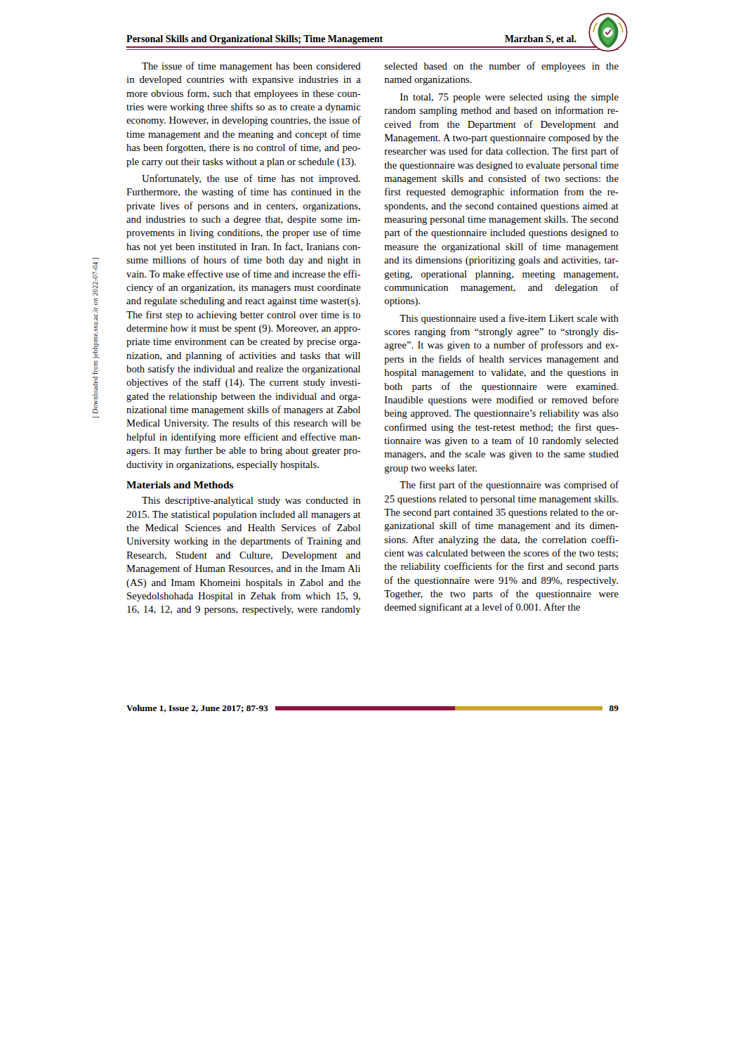[ Downloaded from jebhpme.ssu.ac.ir on 2022-07-04 ]
Personal Skills and Organizational Skills; Time Management
Marzban S, et al.
The issue of time management has been considered in developed countries with expansive industries in a more obvious form, such that employees in these countries were working three shifts so as to create a dynamic economy. However, in developing countries, the issue of time management and the meaning and concept of time has been forgotten, there is no control of time, and people carry out their tasks without a plan or schedule (13).
Unfortunately, the use of time has not improved. Furthermore, the wasting of time has continued in the private lives of persons and in centers, organizations, and industries to such a degree that, despite some improvements in living conditions, the proper use of time has not yet been instituted in Iran. In fact, Iranians consume millions of hours of time both day and night in vain. To make effective use of time and increase the efficiency of an organization, its managers must coordinate and regulate scheduling and react against time waster(s). The first step to achieving better control over time is to determine how it must be spent (9). Moreover, an appropriate time environment can be created by precise organization, and planning of activities and tasks that will both satisfy the individual and realize the organizational objectives of the staff (14). The current study investigated the relationship between the individual and organizational time management skills of managers at Zabol Medical University. The results of this research will be helpful in identifying more efficient and effective managers. It may further be able to bring about greater productivity in organizations, especially hospitals.
Materials and Methods
This descriptive-analytical study was conducted in 2015. The statistical population included all managers at the Medical Sciences and Health Services of Zabol University working in the departments of Training and Research, Student and Culture, Development and Management of Human Resources, and in the Imam Ali (AS) and Imam Khomeini hospitals in Zabol and the Seyedolshohada Hospital in Zehak from which 15, 9, 16, 14, 12, and 9 persons, respectively, were randomly selected based on the number of employees in the named organizations.
In total, 75 people were selected using the simple random sampling method and based on information received from the Department of Development and Management. A two-part questionnaire composed by the researcher was used for data collection. The first part of the questionnaire was designed to evaluate personal time management skills and consisted of two sections: the first requested demographic information from the respondents, and the second contained questions aimed at measuring personal time management skills. The second part of the questionnaire included questions designed to measure the organizational skill of time management and its dimensions (prioritizing goals and activities, targeting, operational planning, meeting management, communication management, and delegation of options).
This questionnaire used a five-item Likert scale with scores ranging from “strongly agree” to “strongly disagree”. It was given to a number of professors and experts in the fields of health services management and hospital management to validate, and the questions in both parts of the questionnaire were examined. Inaudible questions were modified or removed before being approved. The questionnaire’s reliability was also confirmed using the test-retest method; the first questionnaire was given to a team of 10 randomly selected managers, and the scale was given to the same studied group two weeks later.
The first part of the questionnaire was comprised of 25 questions related to personal time management skills. The second part contained 35 questions related to the organizational skill of time management and its dimensions. After analyzing the data, the correlation coefficient was calculated between the scores of the two tests; the reliability coefficients for the first and second parts of the questionnaire were 91% and 89%, respectively. Together, the two parts of the questionnaire were deemed significant at a level of 0.001. After the
Volume 1, Issue 2, June 2017; 87-93
89